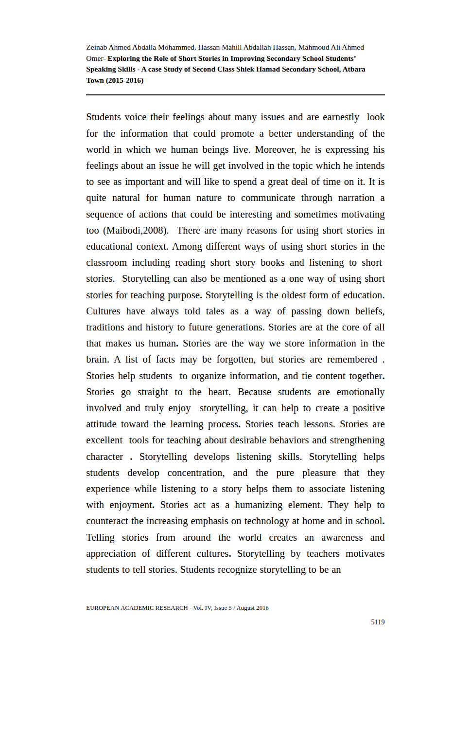Zeinab Ahmed Abdalla Mohammed, Hassan Mahill Abdallah Hassan, Mahmoud Ali Ahmed Omer- Exploring the Role of Short Stories in Improving Secondary School Students’ Speaking Skills - A case Study of Second Class Shiek Hamad Secondary School, Atbara Town (2015-2016)
Students voice their feelings about many issues and are earnestly look for the information that could promote a better understanding of the world in which we human beings live. Moreover, he is expressing his feelings about an issue he will get involved in the topic which he intends to see as important and will like to spend a great deal of time on it. It is quite natural for human nature to communicate through narration a sequence of actions that could be interesting and sometimes motivating too (Maibodi,2008). There are many reasons for using short stories in educational context. Among different ways of using short stories in the classroom including reading short story books and listening to short stories. Storytelling can also be mentioned as a one way of using short stories for teaching purpose. Storytelling is the oldest form of education. Cultures have always told tales as a way of passing down beliefs, traditions and history to future generations. Stories are at the core of all that makes us human. Stories are the way we store information in the brain. A list of facts may be forgotten, but stories are remembered . Stories help students to organize information, and tie content together. Stories go straight to the heart. Because students are emotionally involved and truly enjoy storytelling, it can help to create a positive attitude toward the learning process. Stories teach lessons. Stories are excellent tools for teaching about desirable behaviors and strengthening character . Storytelling develops listening skills. Storytelling helps students develop concentration, and the pure pleasure that they experience while listening to a story helps them to associate listening with enjoyment. Stories act as a humanizing element. They help to counteract the increasing emphasis on technology at home and in school. Telling stories from around the world creates an awareness and appreciation of different cultures. Storytelling by teachers motivates students to tell stories. Students recognize storytelling to be an
EUROPEAN ACADEMIC RESEARCH - Vol. IV, Issue 5 / August 2016 5119